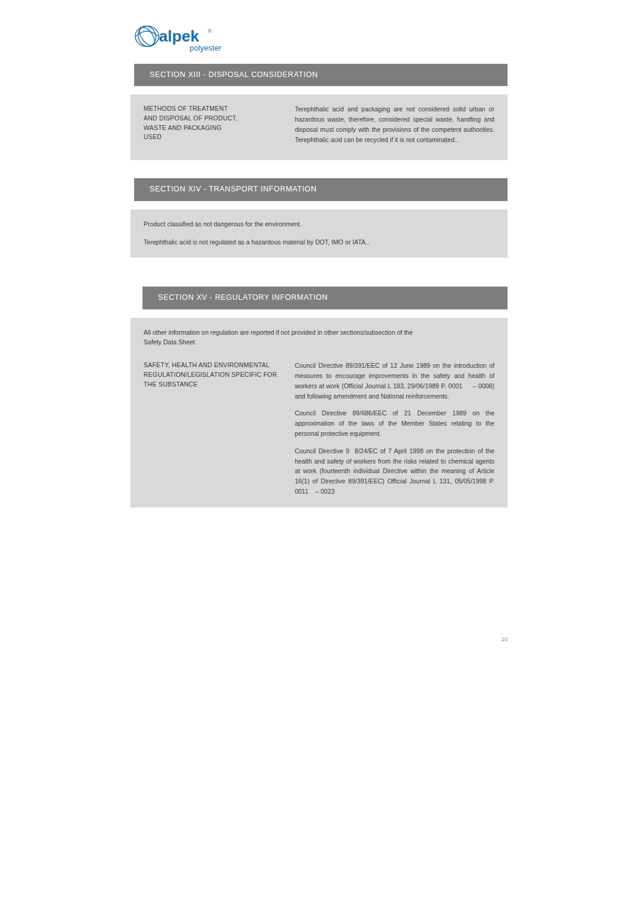alpek ® polyester
SECTION XIII - DISPOSAL CONSIDERATION
METHODS OF TREATMENT
AND DISPOSAL OF PRODUCT,
WASTE AND PACKAGING
USED
Terephthalic acid and packaging are not considered solid urban or hazardous waste, therefore, considered special waste, handling and disposal must comply with the provisions of the competent authorities. Terephthalic acid can be recycled if it is not contaminated..
SECTION XIV - TRANSPORT INFORMATION
Product classified as not dangerous for the environment.
Terephthalic acid is not regulated as a hazardous material by DOT, IMO or IATA..
SECTION XV - REGULATORY INFORMATION
All other information on regulation are reported if not provided in other sections/subsection of the
Safety Data Sheet.
SAFETY, HEALTH AND ENVIRONMENTAL
REGULATION/LEGISLATION SPECIFIC FOR
THE SUBSTANCE
Council Directive 89/391/EEC of 12 June 1989 on the introduction of measures to encourage improvements in the safety and health of workers at work (Official Journal L 183, 29/06/1989 P. 0001 – 0008) and following amendment and National reinforcements.
Council Directive 89/686/EEC of 21 December 1989 on the approximation of the laws of the Member States relating to the personal protective equipment.
Council Directive 9 8/24/EC of 7 April 1998 on the protection of the health and safety of workers from the risks related to chemical agents at work (fourteenth individual Directive within the meaning of Article 16(1) of Directive 89/391/EEC) Official Journal L 131, 05/05/1998 P. 0011 – 0023
10